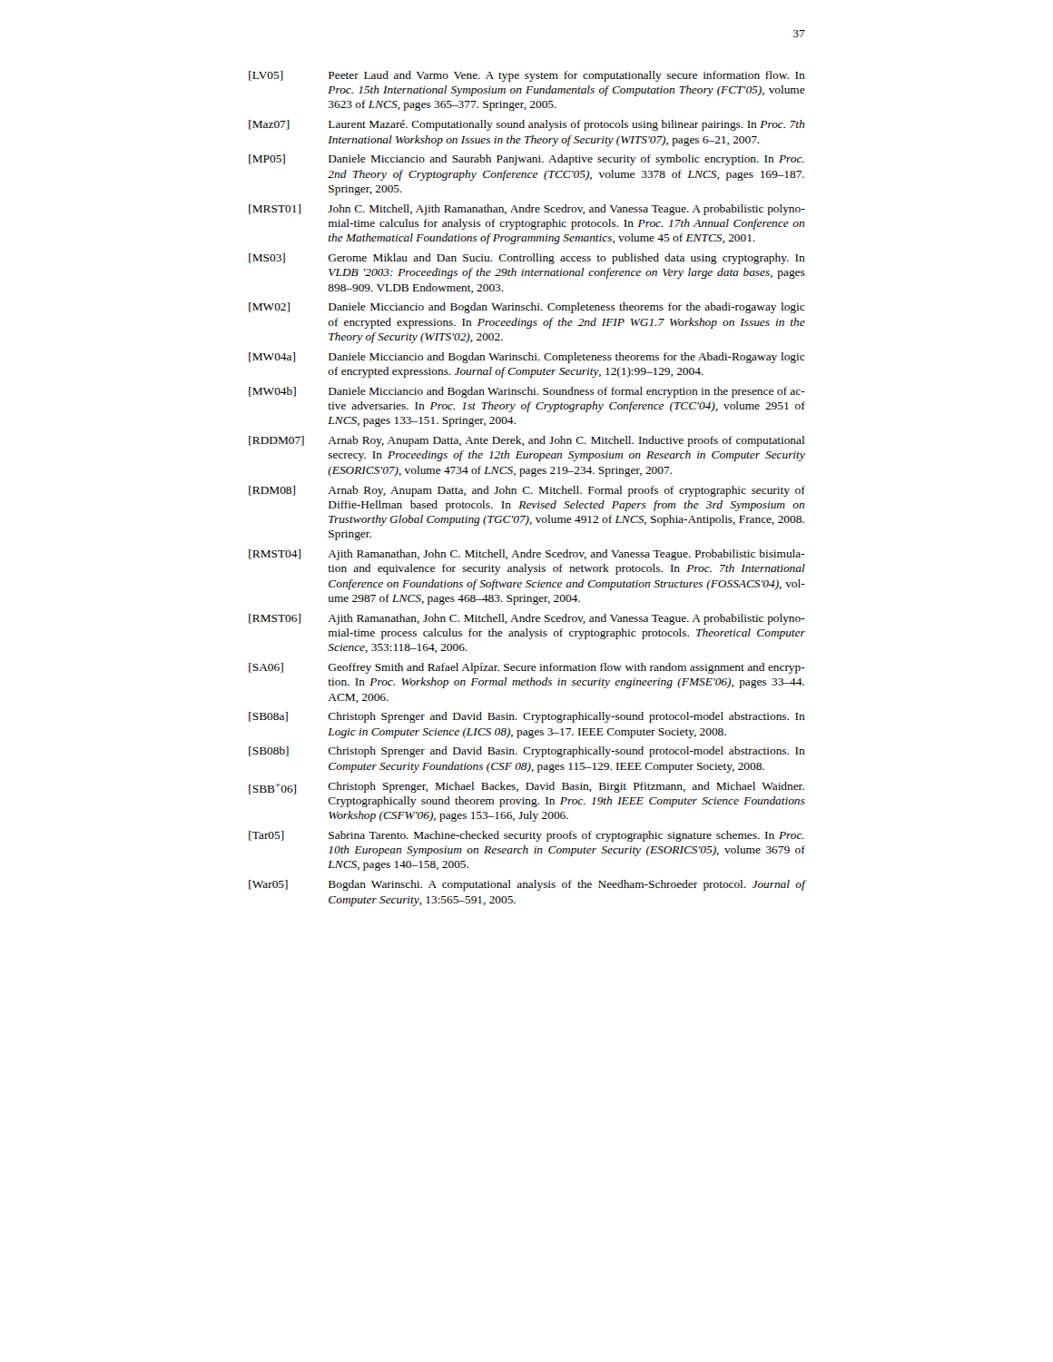37
[LV05]
Peeter Laud and Varmo Vene. A type system for computationally secure information flow. In Proc. 15th International Symposium on Fundamentals of Computation Theory (FCT'05), volume 3623 of LNCS, pages 365–377. Springer, 2005.
[Maz07]
Laurent Mazaré. Computationally sound analysis of protocols using bilinear pairings. In Proc. 7th International Workshop on Issues in the Theory of Security (WITS'07), pages 6–21, 2007.
[MP05]
Daniele Micciancio and Saurabh Panjwani. Adaptive security of symbolic encryption. In Proc. 2nd Theory of Cryptography Conference (TCC'05), volume 3378 of LNCS, pages 169–187. Springer, 2005.
[MRST01]
John C. Mitchell, Ajith Ramanathan, Andre Scedrov, and Vanessa Teague. A probabilistic polynomial-time calculus for analysis of cryptographic protocols. In Proc. 17th Annual Conference on the Mathematical Foundations of Programming Semantics, volume 45 of ENTCS, 2001.
[MS03]
Gerome Miklau and Dan Suciu. Controlling access to published data using cryptography. In VLDB '2003: Proceedings of the 29th international conference on Very large data bases, pages 898–909. VLDB Endowment, 2003.
[MW02]
Daniele Micciancio and Bogdan Warinschi. Completeness theorems for the abadi-rogaway logic of encrypted expressions. In Proceedings of the 2nd IFIP WG1.7 Workshop on Issues in the Theory of Security (WITS'02), 2002.
[MW04a]
Daniele Micciancio and Bogdan Warinschi. Completeness theorems for the Abadi-Rogaway logic of encrypted expressions. Journal of Computer Security, 12(1):99–129, 2004.
[MW04b]
Daniele Micciancio and Bogdan Warinschi. Soundness of formal encryption in the presence of active adversaries. In Proc. 1st Theory of Cryptography Conference (TCC'04), volume 2951 of LNCS, pages 133–151. Springer, 2004.
[RDDM07]
Arnab Roy, Anupam Datta, Ante Derek, and John C. Mitchell. Inductive proofs of computational secrecy. In Proceedings of the 12th European Symposium on Research in Computer Security (ESORICS'07), volume 4734 of LNCS, pages 219–234. Springer, 2007.
[RDM08]
Arnab Roy, Anupam Datta, and John C. Mitchell. Formal proofs of cryptographic security of Diffie-Hellman based protocols. In Revised Selected Papers from the 3rd Symposium on Trustworthy Global Computing (TGC'07), volume 4912 of LNCS, Sophia-Antipolis, France, 2008. Springer.
[RMST04]
Ajith Ramanathan, John C. Mitchell, Andre Scedrov, and Vanessa Teague. Probabilistic bisimulation and equivalence for security analysis of network protocols. In Proc. 7th International Conference on Foundations of Software Science and Computation Structures (FOSSACS'04), volume 2987 of LNCS, pages 468–483. Springer, 2004.
[RMST06]
Ajith Ramanathan, John C. Mitchell, Andre Scedrov, and Vanessa Teague. A probabilistic polynomial-time process calculus for the analysis of cryptographic protocols. Theoretical Computer Science, 353:118–164, 2006.
[SA06]
Geoffrey Smith and Rafael Alpízar. Secure information flow with random assignment and encryption. In Proc. Workshop on Formal methods in security engineering (FMSE'06), pages 33–44. ACM, 2006.
[SB08a]
Christoph Sprenger and David Basin. Cryptographically-sound protocol-model abstractions. In Logic in Computer Science (LICS 08), pages 3–17. IEEE Computer Society, 2008.
[SB08b]
Christoph Sprenger and David Basin. Cryptographically-sound protocol-model abstractions. In Computer Security Foundations (CSF 08), pages 115–129. IEEE Computer Society, 2008.
[SBB+06]
Christoph Sprenger, Michael Backes, David Basin, Birgit Pfitzmann, and Michael Waidner. Cryptographically sound theorem proving. In Proc. 19th IEEE Computer Science Foundations Workshop (CSFW'06), pages 153–166, July 2006.
[Tar05]
Sabrina Tarento. Machine-checked security proofs of cryptographic signature schemes. In Proc. 10th European Symposium on Research in Computer Security (ESORICS'05), volume 3679 of LNCS, pages 140–158, 2005.
[War05]
Bogdan Warinschi. A computational analysis of the Needham-Schroeder protocol. Journal of Computer Security, 13:565–591, 2005.